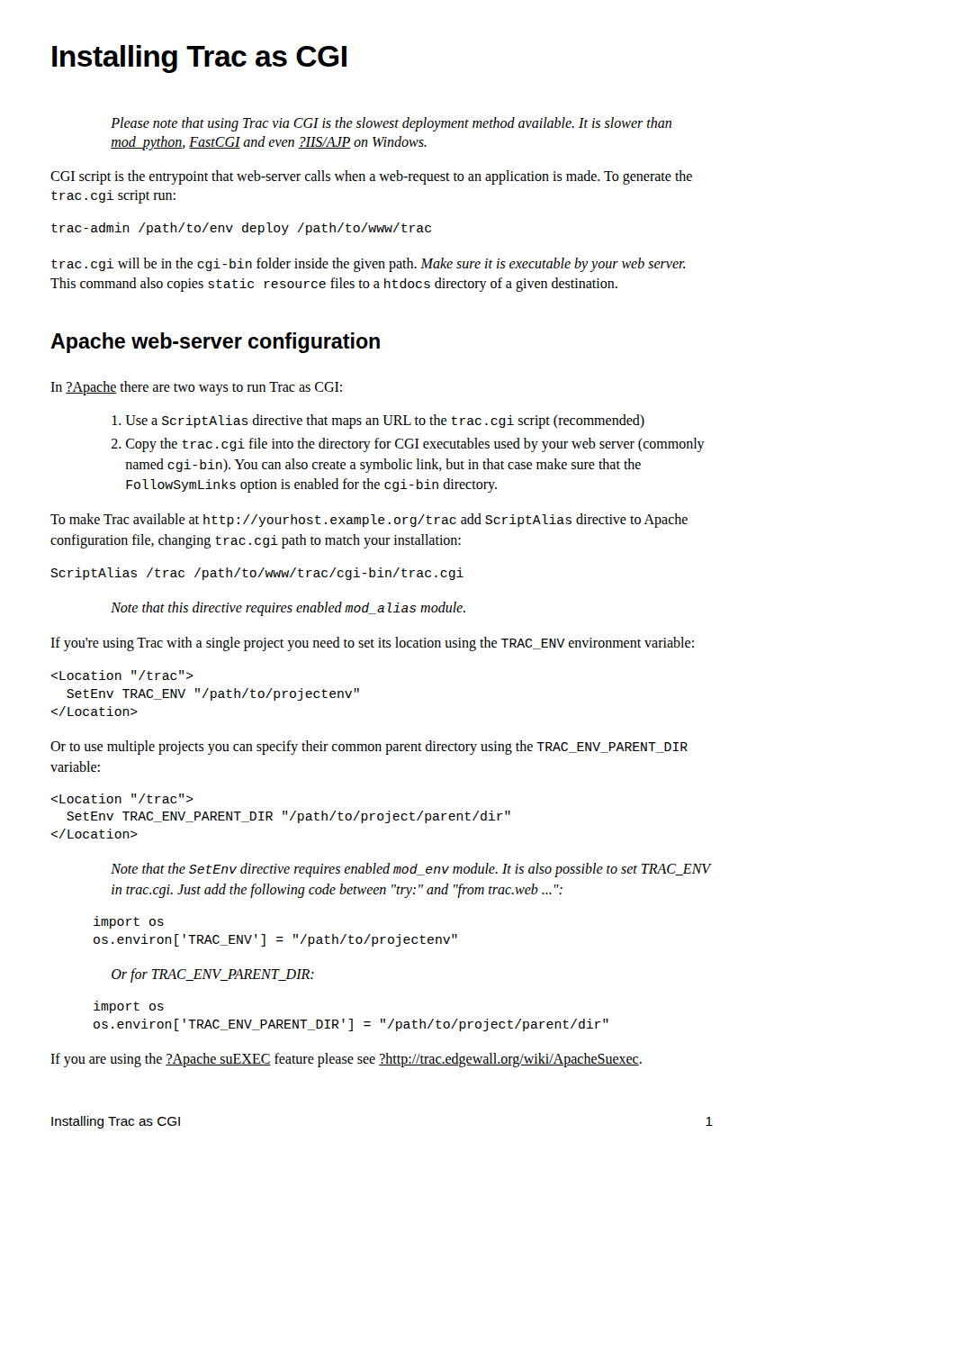Installing Trac as CGI
Please note that using Trac via CGI is the slowest deployment method available. It is slower than mod_python, FastCGI and even ?IIS/AJP on Windows.
CGI script is the entrypoint that web-server calls when a web-request to an application is made. To generate the trac.cgi script run:
trac-admin /path/to/env deploy /path/to/www/trac
trac.cgi will be in the cgi-bin folder inside the given path. Make sure it is executable by your web server. This command also copies static resource files to a htdocs directory of a given destination.
Apache web-server configuration
In ?Apache there are two ways to run Trac as CGI:
Use a ScriptAlias directive that maps an URL to the trac.cgi script (recommended)
Copy the trac.cgi file into the directory for CGI executables used by your web server (commonly named cgi-bin). You can also create a symbolic link, but in that case make sure that the FollowSymLinks option is enabled for the cgi-bin directory.
To make Trac available at http://yourhost.example.org/trac add ScriptAlias directive to Apache configuration file, changing trac.cgi path to match your installation:
ScriptAlias /trac /path/to/www/trac/cgi-bin/trac.cgi
Note that this directive requires enabled mod_alias module.
If you're using Trac with a single project you need to set its location using the TRAC_ENV environment variable:
<Location "/trac">
  SetEnv TRAC_ENV "/path/to/projectenv"
</Location>
Or to use multiple projects you can specify their common parent directory using the TRAC_ENV_PARENT_DIR variable:
<Location "/trac">
  SetEnv TRAC_ENV_PARENT_DIR "/path/to/project/parent/dir"
</Location>
Note that the SetEnv directive requires enabled mod_env module. It is also possible to set TRAC_ENV in trac.cgi. Just add the following code between "try:" and "from trac.web ...":
import os
os.environ['TRAC_ENV'] = "/path/to/projectenv"
Or for TRAC_ENV_PARENT_DIR:
import os
os.environ['TRAC_ENV_PARENT_DIR'] = "/path/to/project/parent/dir"
If you are using the ?Apache suEXEC feature please see ?http://trac.edgewall.org/wiki/ApacheSuexec.
Installing Trac as CGI
1